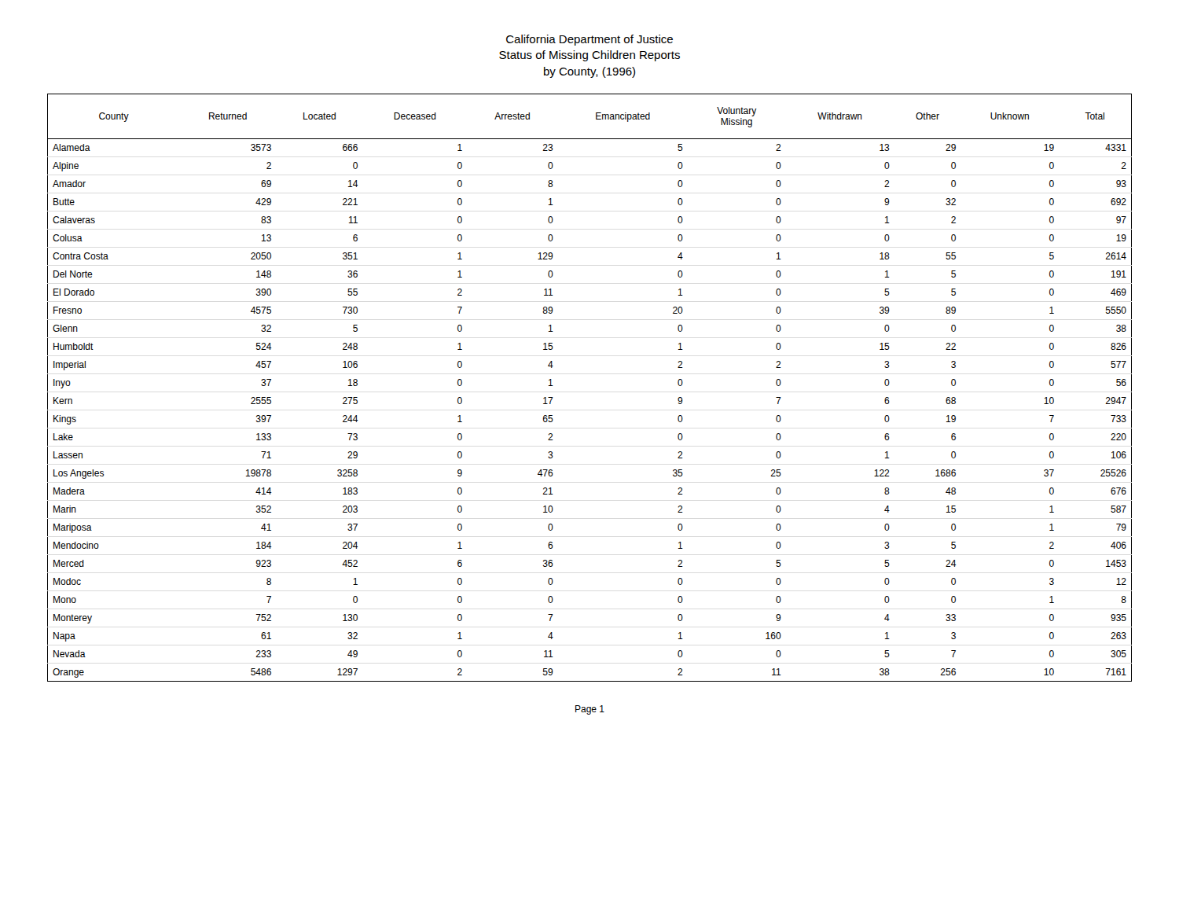California Department of Justice
Status of Missing Children Reports
by County, (1996)
Status of Missing Children Reports by County, 1996
| County | Returned | Located | Deceased | Arrested | Emancipated | Voluntary Missing | Withdrawn | Other | Unknown | Total |
| --- | --- | --- | --- | --- | --- | --- | --- | --- | --- | --- |
| Alameda | 3573 | 666 | 1 | 23 | 5 | 2 | 13 | 29 | 19 | 4331 |
| Alpine | 2 | 0 | 0 | 0 | 0 | 0 | 0 | 0 | 0 | 2 |
| Amador | 69 | 14 | 0 | 8 | 0 | 0 | 2 | 0 | 0 | 93 |
| Butte | 429 | 221 | 0 | 1 | 0 | 0 | 9 | 32 | 0 | 692 |
| Calaveras | 83 | 11 | 0 | 0 | 0 | 0 | 1 | 2 | 0 | 97 |
| Colusa | 13 | 6 | 0 | 0 | 0 | 0 | 0 | 0 | 0 | 19 |
| Contra Costa | 2050 | 351 | 1 | 129 | 4 | 1 | 18 | 55 | 5 | 2614 |
| Del Norte | 148 | 36 | 1 | 0 | 0 | 0 | 1 | 5 | 0 | 191 |
| El Dorado | 390 | 55 | 2 | 11 | 1 | 0 | 5 | 5 | 0 | 469 |
| Fresno | 4575 | 730 | 7 | 89 | 20 | 0 | 39 | 89 | 1 | 5550 |
| Glenn | 32 | 5 | 0 | 1 | 0 | 0 | 0 | 0 | 0 | 38 |
| Humboldt | 524 | 248 | 1 | 15 | 1 | 0 | 15 | 22 | 0 | 826 |
| Imperial | 457 | 106 | 0 | 4 | 2 | 2 | 3 | 3 | 0 | 577 |
| Inyo | 37 | 18 | 0 | 1 | 0 | 0 | 0 | 0 | 0 | 56 |
| Kern | 2555 | 275 | 0 | 17 | 9 | 7 | 6 | 68 | 10 | 2947 |
| Kings | 397 | 244 | 1 | 65 | 0 | 0 | 0 | 19 | 7 | 733 |
| Lake | 133 | 73 | 0 | 2 | 0 | 0 | 6 | 6 | 0 | 220 |
| Lassen | 71 | 29 | 0 | 3 | 2 | 0 | 1 | 0 | 0 | 106 |
| Los Angeles | 19878 | 3258 | 9 | 476 | 35 | 25 | 122 | 1686 | 37 | 25526 |
| Madera | 414 | 183 | 0 | 21 | 2 | 0 | 8 | 48 | 0 | 676 |
| Marin | 352 | 203 | 0 | 10 | 2 | 0 | 4 | 15 | 1 | 587 |
| Mariposa | 41 | 37 | 0 | 0 | 0 | 0 | 0 | 0 | 1 | 79 |
| Mendocino | 184 | 204 | 1 | 6 | 1 | 0 | 3 | 5 | 2 | 406 |
| Merced | 923 | 452 | 6 | 36 | 2 | 5 | 5 | 24 | 0 | 1453 |
| Modoc | 8 | 1 | 0 | 0 | 0 | 0 | 0 | 0 | 3 | 12 |
| Mono | 7 | 0 | 0 | 0 | 0 | 0 | 0 | 0 | 1 | 8 |
| Monterey | 752 | 130 | 0 | 7 | 0 | 9 | 4 | 33 | 0 | 935 |
| Napa | 61 | 32 | 1 | 4 | 1 | 160 | 1 | 3 | 0 | 263 |
| Nevada | 233 | 49 | 0 | 11 | 0 | 0 | 5 | 7 | 0 | 305 |
| Orange | 5486 | 1297 | 2 | 59 | 2 | 11 | 38 | 256 | 10 | 7161 |
Page 1